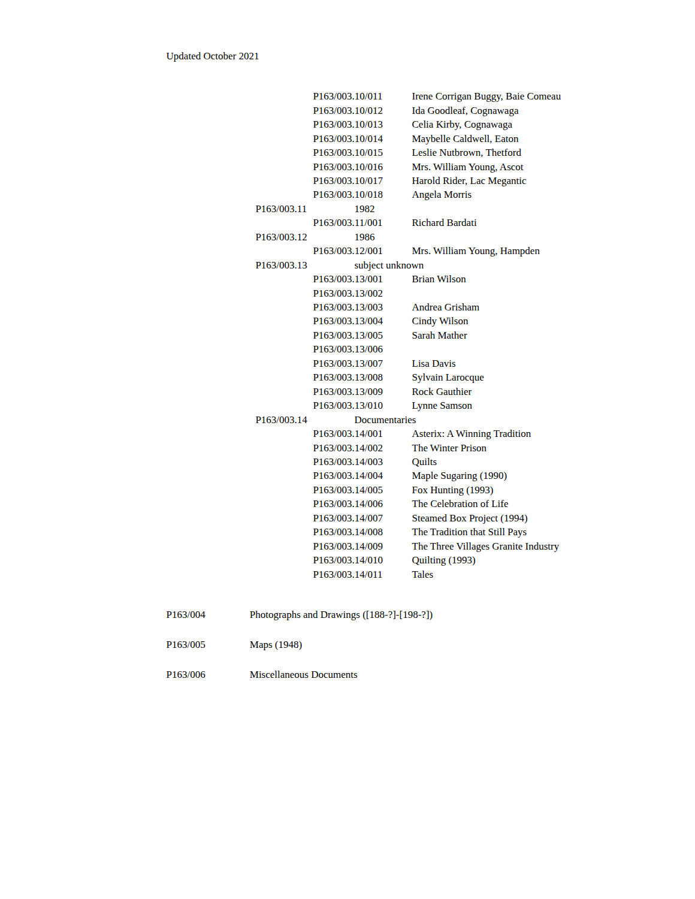Updated October 2021
P163/003.10/011 Irene Corrigan Buggy, Baie Comeau
P163/003.10/012 Ida Goodleaf, Cognawaga
P163/003.10/013 Celia Kirby, Cognawaga
P163/003.10/014 Maybelle Caldwell, Eaton
P163/003.10/015 Leslie Nutbrown, Thetford
P163/003.10/016 Mrs. William Young, Ascot
P163/003.10/017 Harold Rider, Lac Megantic
P163/003.10/018 Angela Morris
P163/003.111982
P163/003.11/001 Richard Bardati
P163/003.121986
P163/003.12/001 Mrs. William Young, Hampden
P163/003.13subject unknown
P163/003.13/001 Brian Wilson
P163/003.13/002
P163/003.13/003 Andrea Grisham
P163/003.13/004 Cindy Wilson
P163/003.13/005 Sarah Mather
P163/003.13/006
P163/003.13/007 Lisa Davis
P163/003.13/008 Sylvain Larocque
P163/003.13/009 Rock Gauthier
P163/003.13/010 Lynne Samson
P163/003.14 Documentaries
P163/003.14/001 Asterix: A Winning Tradition
P163/003.14/002 The Winter Prison
P163/003.14/003 Quilts
P163/003.14/004 Maple Sugaring (1990)
P163/003.14/005 Fox Hunting (1993)
P163/003.14/006 The Celebration of Life
P163/003.14/007 Steamed Box Project (1994)
P163/003.14/008 The Tradition that Still Pays
P163/003.14/009 The Three Villages Granite Industry
P163/003.14/010 Quilting (1993)
P163/003.14/011 Tales
P163/004 Photographs and Drawings ([188-?]-[198-?])
P163/005 Maps (1948)
P163/006 Miscellaneous Documents